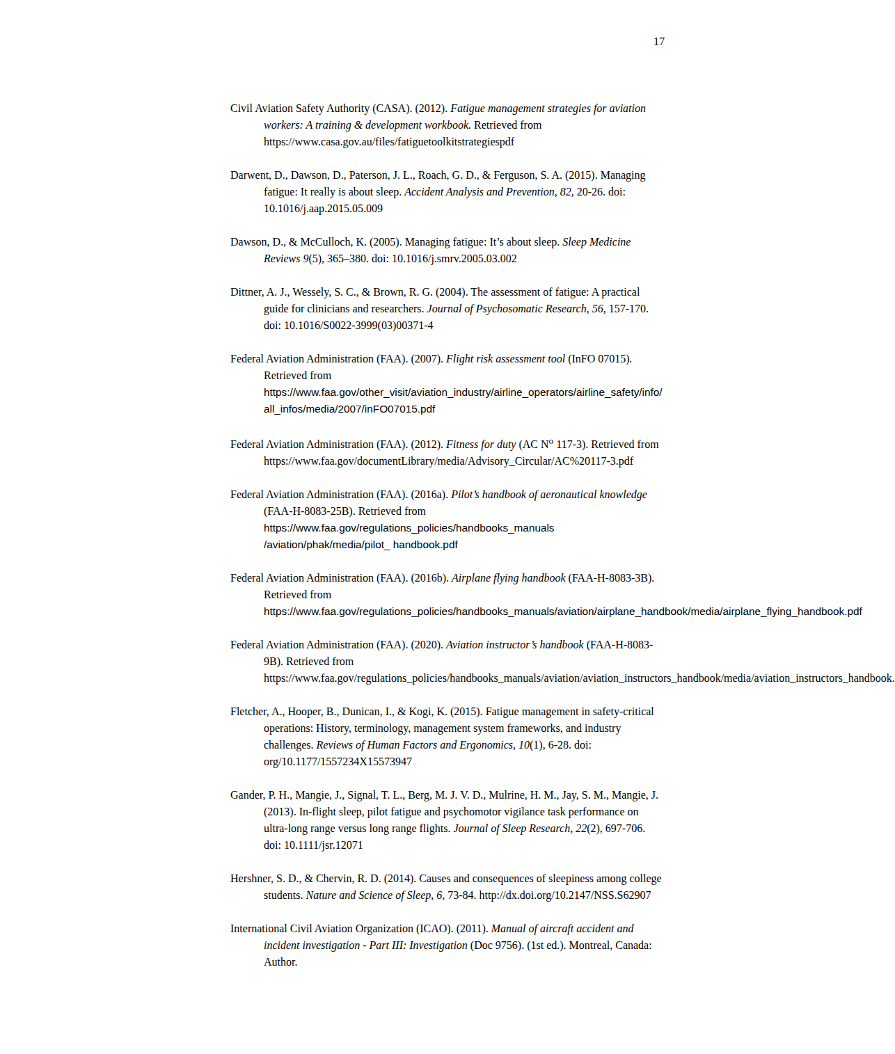17
Civil Aviation Safety Authority (CASA). (2012). Fatigue management strategies for aviation workers: A training & development workbook. Retrieved from https://www.casa.gov.au/files/fatiguetoolkitstrategiespdf
Darwent, D., Dawson, D., Paterson, J. L., Roach, G. D., & Ferguson, S. A. (2015). Managing fatigue: It really is about sleep. Accident Analysis and Prevention, 82, 20-26. doi: 10.1016/j.aap.2015.05.009
Dawson, D., & McCulloch, K. (2005). Managing fatigue: It’s about sleep. Sleep Medicine Reviews 9(5), 365–380. doi: 10.1016/j.smrv.2005.03.002
Dittner, A. J., Wessely, S. C., & Brown, R. G. (2004). The assessment of fatigue: A practical guide for clinicians and researchers. Journal of Psychosomatic Research, 56, 157-170. doi: 10.1016/S0022-3999(03)00371-4
Federal Aviation Administration (FAA). (2007). Flight risk assessment tool (InFO 07015). Retrieved from https://www.faa.gov/other_visit/aviation_industry/airline_operators/airline_safety/info/ all_infos/media/2007/inFO07015.pdf
Federal Aviation Administration (FAA). (2012). Fitness for duty (AC No 117-3). Retrieved from https://www.faa.gov/documentLibrary/media/Advisory_Circular/AC%20117-3.pdf
Federal Aviation Administration (FAA). (2016a). Pilot’s handbook of aeronautical knowledge (FAA-H-8083-25B). Retrieved from https://www.faa.gov/regulations_policies/handbooks_manuals /aviation/phak/media/pilot_ handbook.pdf
Federal Aviation Administration (FAA). (2016b). Airplane flying handbook (FAA-H-8083-3B). Retrieved from https://www.faa.gov/regulations_policies/handbooks_manuals/aviation/airplane_handbook/media/airplane_flying_handbook.pdf
Federal Aviation Administration (FAA). (2020). Aviation instructor’s handbook (FAA-H-8083-9B). Retrieved from https://www.faa.gov/regulations_policies/handbooks_manuals/aviation/aviation_instructors_handbook/media/aviation_instructors_handbook.pdf
Fletcher, A., Hooper, B., Dunican, I., & Kogi, K. (2015). Fatigue management in safety-critical operations: History, terminology, management system frameworks, and industry challenges. Reviews of Human Factors and Ergonomics, 10(1), 6-28. doi: org/10.1177/1557234X15573947
Gander, P. H., Mangie, J., Signal, T. L., Berg, M. J. V. D., Mulrine, H. M., Jay, S. M., Mangie, J. (2013). In-flight sleep, pilot fatigue and psychomotor vigilance task performance on ultra-long range versus long range flights. Journal of Sleep Research, 22(2), 697-706. doi: 10.1111/jsr.12071
Hershner, S. D., & Chervin, R. D. (2014). Causes and consequences of sleepiness among college students. Nature and Science of Sleep, 6, 73-84. http://dx.doi.org/10.2147/NSS.S62907
International Civil Aviation Organization (ICAO). (2011). Manual of aircraft accident and incident investigation - Part III: Investigation (Doc 9756). (1st ed.). Montreal, Canada: Author.